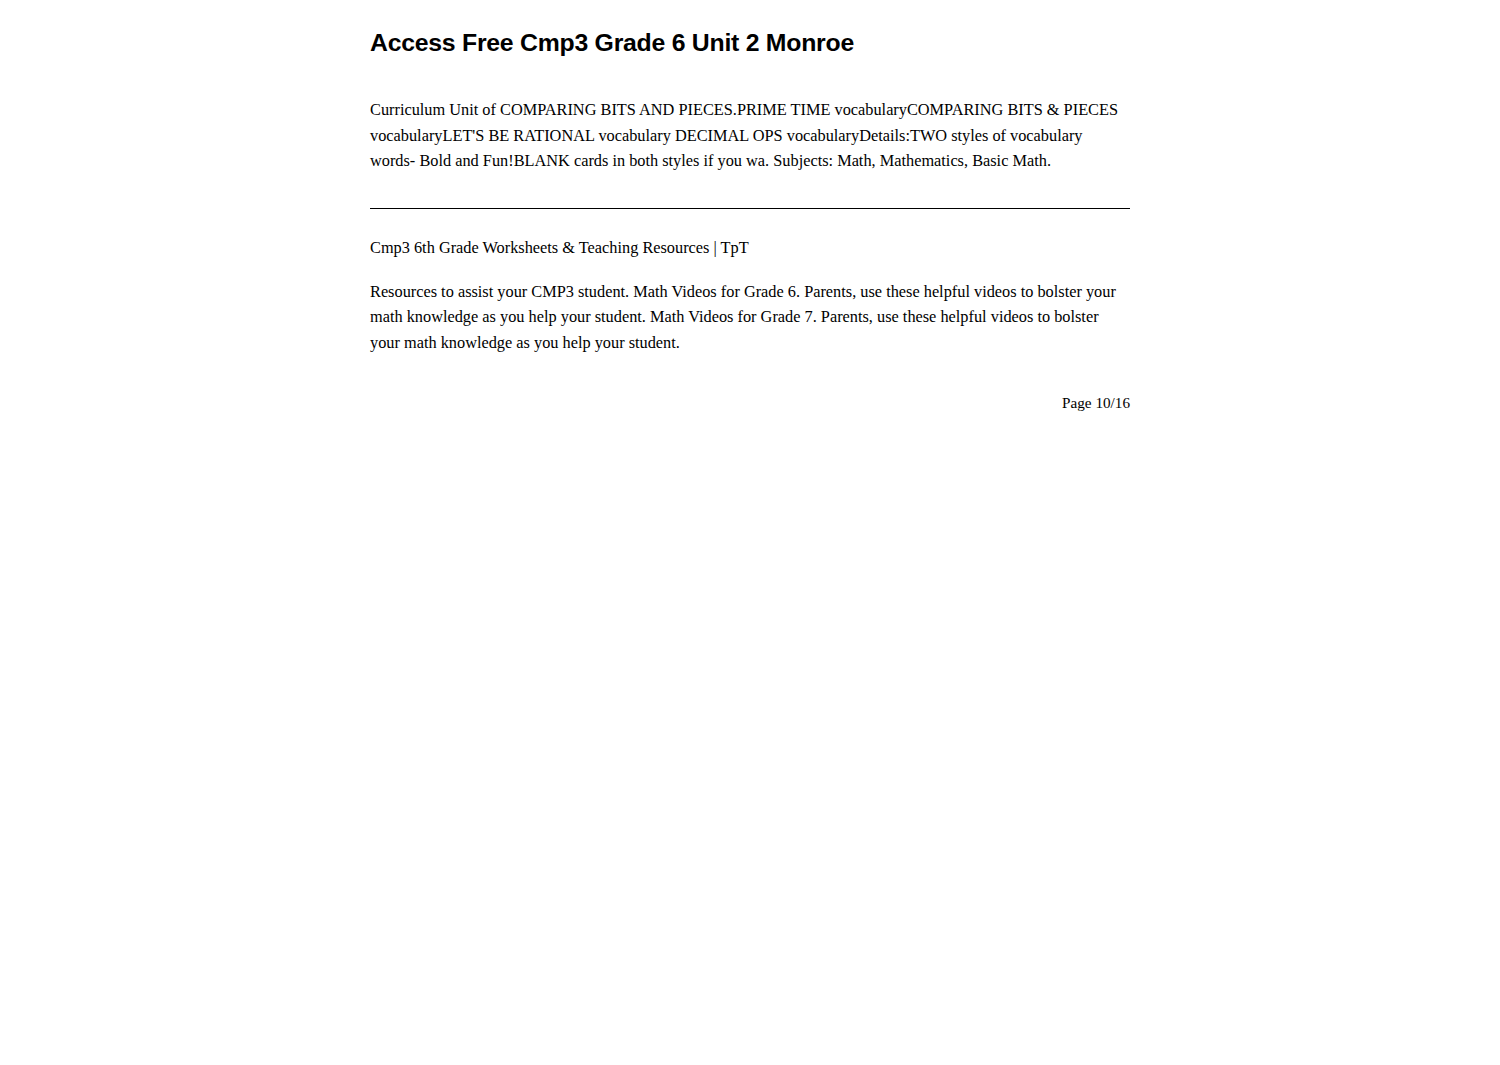Access Free Cmp3 Grade 6 Unit 2 Monroe
Curriculum Unit of COMPARING BITS AND PIECES.PRIME TIME vocabularyCOMPARING BITS & PIECES vocabularyLET'S BE RATIONAL vocabulary DECIMAL OPS vocabularyDetails:TWO styles of vocabulary words- Bold and Fun!BLANK cards in both styles if you wa. Subjects: Math, Mathematics, Basic Math.
Cmp3 6th Grade Worksheets & Teaching Resources | TpT
Resources to assist your CMP3 student. Math Videos for Grade 6. Parents, use these helpful videos to bolster your math knowledge as you help your student. Math Videos for Grade 7. Parents, use these helpful videos to bolster your math knowledge as you help your student.
Page 10/16